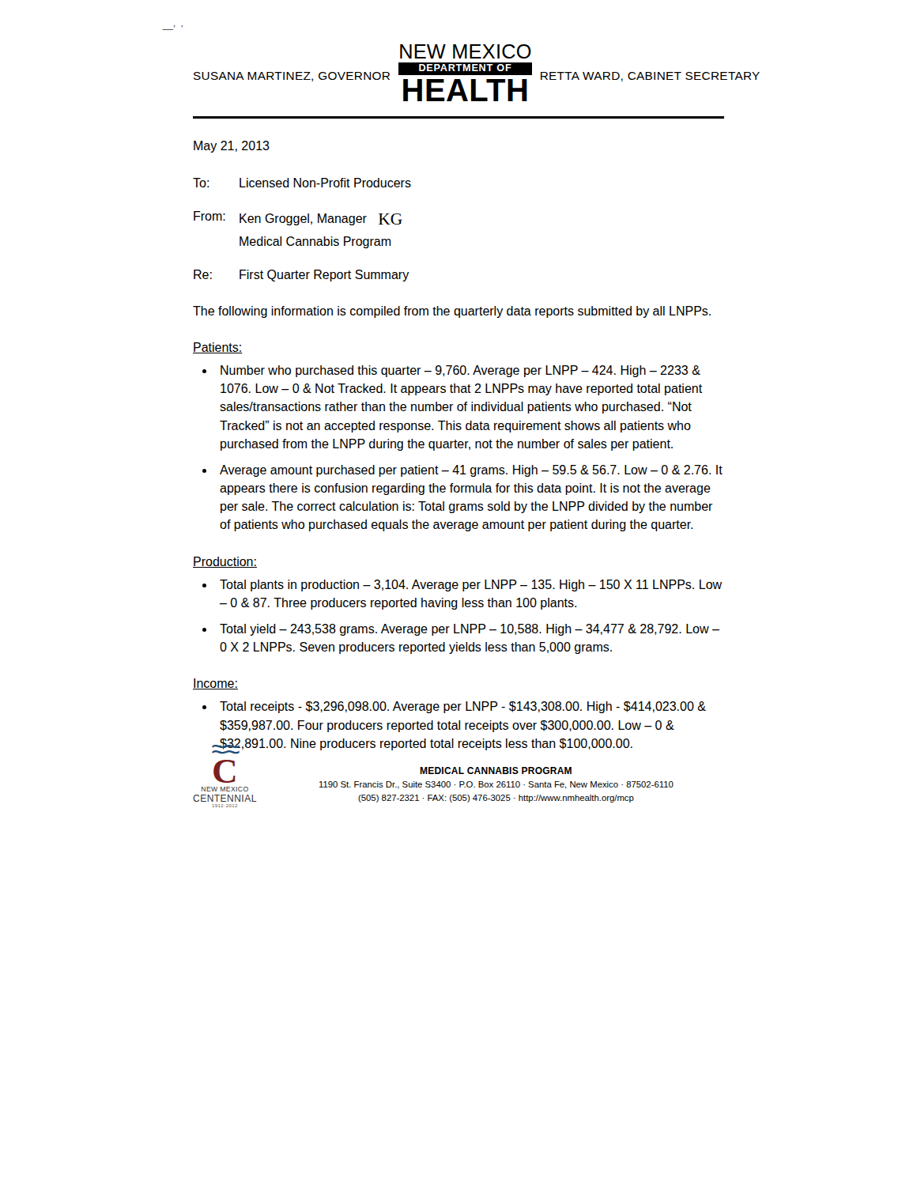—’ ’
SUSANA MARTINEZ, GOVERNOR
NEW MEXICO DEPARTMENT OF HEALTH
RETTA WARD, CABINET SECRETARY
May 21, 2013
To:
Licensed Non-Profit Producers
From:
Ken Groggel, Manager KG
Medical Cannabis Program
Re:
First Quarter Report Summary
The following information is compiled from the quarterly data reports submitted by all LNPPs.
Patients:
Number who purchased this quarter – 9,760. Average per LNPP – 424. High – 2233 & 1076. Low – 0 & Not Tracked. It appears that 2 LNPPs may have reported total patient sales/transactions rather than the number of individual patients who purchased. “Not Tracked” is not an accepted response. This data requirement shows all patients who purchased from the LNPP during the quarter, not the number of sales per patient.
Average amount purchased per patient – 41 grams. High – 59.5 & 56.7. Low – 0 & 2.76. It appears there is confusion regarding the formula for this data point. It is not the average per sale. The correct calculation is: Total grams sold by the LNPP divided by the number of patients who purchased equals the average amount per patient during the quarter.
Production:
Total plants in production – 3,104. Average per LNPP – 135. High – 150 X 11 LNPPs. Low – 0 & 87. Three producers reported having less than 100 plants.
Total yield – 243,538 grams. Average per LNPP – 10,588. High – 34,477 & 28,792. Low – 0 X 2 LNPPs. Seven producers reported yields less than 5,000 grams.
Income:
Total receipts - $3,296,098.00. Average per LNPP - $143,308.00. High - $414,023.00 & $359,987.00. Four producers reported total receipts over $300,000.00. Low – 0 & $32,891.00. Nine producers reported total receipts less than $100,000.00.
≈≈ C NEW MEXICO CENTENNIAL 1912·2012
MEDICAL CANNABIS PROGRAM
1190 St. Francis Dr., Suite S3400 · P.O. Box 26110 · Santa Fe, New Mexico · 87502-6110
(505) 827-2321 · FAX: (505) 476-3025 · http://www.nmhealth.org/mcp